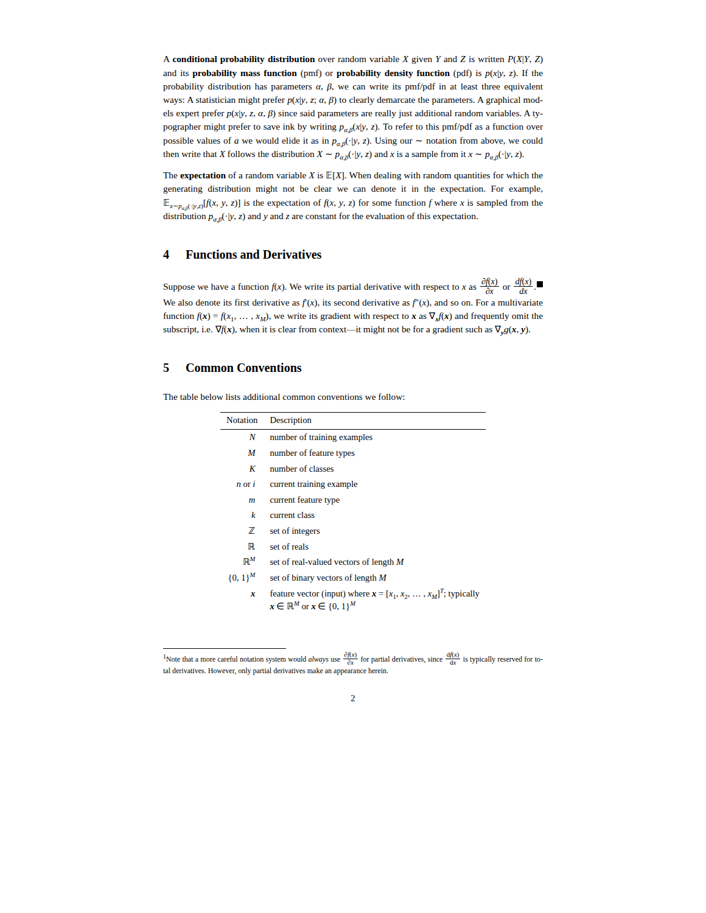A conditional probability distribution over random variable X given Y and Z is written P(X|Y, Z) and its probability mass function (pmf) or probability density function (pdf) is p(x|y, z). If the probability distribution has parameters α, β, we can write its pmf/pdf in at least three equivalent ways: A statistician might prefer p(x|y, z; α, β) to clearly demarcate the parameters. A graphical models expert prefer p(x|y, z, α, β) since said parameters are really just additional random variables. A typographer might prefer to save ink by writing pα,β(x|y, z). To refer to this pmf/pdf as a function over possible values of a we would elide it as in pα,β(·|y, z). Using our ∼ notation from above, we could then write that X follows the distribution X ∼ pα,β(·|y, z) and x is a sample from it x ∼ pα,β(·|y, z).
The expectation of a random variable X is 𝔼[X]. When dealing with random quantities for which the generating distribution might not be clear we can denote it in the expectation. For example, 𝔼x∼pα,β(·|y,z)[f(x, y, z)] is the expectation of f(x, y, z) for some function f where x is sampled from the distribution pα,β(·|y, z) and y and z are constant for the evaluation of this expectation.
4 Functions and Derivatives
Suppose we have a function f(x). We write its partial derivative with respect to x as ∂f(x)∂x or df(x) dx. We also denote its first derivative as f′(x), its second derivative as f″(x), and so on. For a multivariate function f(x) = f(x1, … , xM), we write its gradient with respect to x as ∇xf(x) and frequently omit the subscript, i.e. ∇f(x), when it is clear from context—it might not be for a gradient such as ∇yg(x, y).
5 Common Conventions
The table below lists additional common conventions we follow:
| Notation | Description |
| --- | --- |
| N | number of training examples |
| M | number of feature types |
| K | number of classes |
| n or i | current training example |
| m | current feature type |
| k | current class |
| ℤ | set of integers |
| ℝ | set of reals |
| ℝ M | set of real-valued vectors of length M |
| {0, 1} M | set of binary vectors of length M |
| x | feature vector (input) where x = [ x 1 , x 2 , … , x M ] T ; typically x ∈ ℝ M or x ∈ {0, 1} M |
1Note that a more careful notation system would always use ∂f(x)∂x for partial derivatives, since df(x) dx is typically reserved for total derivatives. However, only partial derivatives make an appearance herein.
2